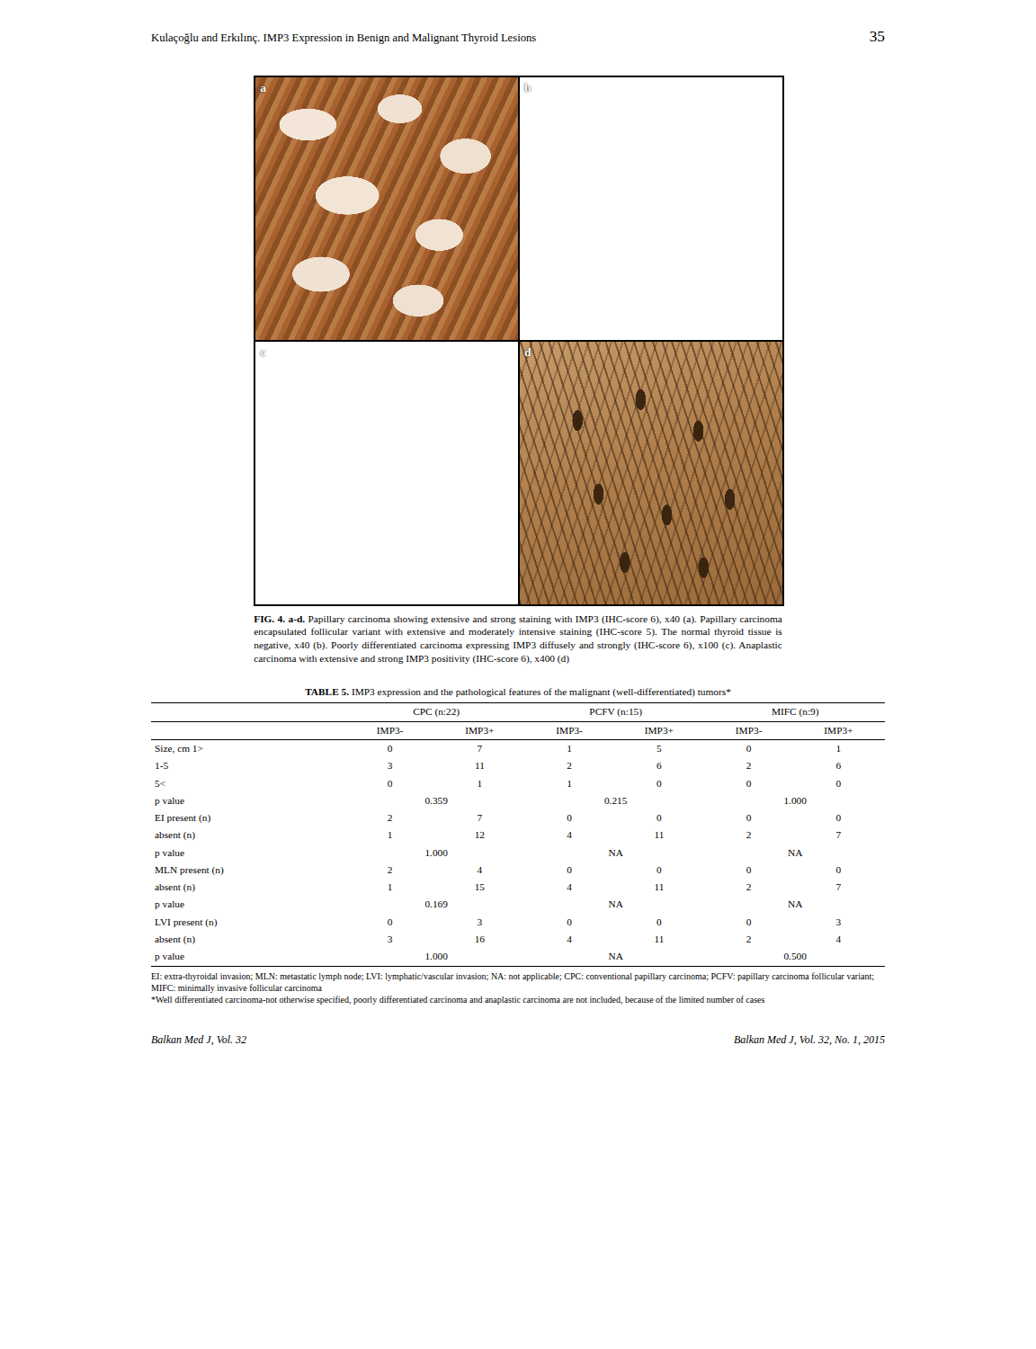Kulaçoğlu and Erkılınç. IMP3 Expression in Benign and Malignant Thyroid Lesions 35
a
b
c
d
FIG. 4. a-d. Papillary carcinoma showing extensive and strong staining with IMP3 (IHC-score 6), x40 (a). Papillary carcinoma encapsulated follicular variant with extensive and moderately intensive staining (IHC-score 5). The normal thyroid tissue is negative, x40 (b). Poorly differentiated carcinoma expressing IMP3 diffusely and strongly (IHC-score 6), x100 (c). Anaplastic carcinoma with extensive and strong IMP3 positivity (IHC-score 6), x400 (d)
TABLE 5. IMP3 expression and the pathological features of the malignant (well-differentiated) tumors*
| | CPC (n:22) | PCFV (n:15) | MIFC (n:9) |
| --- | --- | --- | --- |
| | IMP3- | IMP3+ | IMP3- | IMP3+ | IMP3- | IMP3+ |
| Size, cm 1> | 0 | 7 | 1 | 5 | 0 | 1 |
| 1-5 | 3 | 11 | 2 | 6 | 2 | 6 |
| 5< | 0 | 1 | 1 | 0 | 0 | 0 |
| p value | 0.359 | 0.215 | 1.000 |
| EI present (n) | 2 | 7 | 0 | 0 | 0 | 0 |
| absent (n) | 1 | 12 | 4 | 11 | 2 | 7 |
| p value | 1.000 | NA | NA |
| MLN present (n) | 2 | 4 | 0 | 0 | 0 | 0 |
| absent (n) | 1 | 15 | 4 | 11 | 2 | 7 |
| p value | 0.169 | NA | NA |
| LVI present (n) | 0 | 3 | 0 | 0 | 0 | 3 |
| absent (n) | 3 | 16 | 4 | 11 | 2 | 4 |
| p value | 1.000 | NA | 0.500 |
EI: extra-thyroidal invasion; MLN: metastatic lymph node; LVI: lymphatic/vascular invasion; NA: not applicable; CPC: conventional papillary carcinoma; PCFV: papillary carcinoma follicular variant; MIFC: minimally invasive follicular carcinoma
*Well differentiated carcinoma-not otherwise specified, poorly differentiated carcinoma and anaplastic carcinoma are not included, because of the limited number of cases
Balkan Med J, Vol. 32 Balkan Med J, Vol. 32, No. 1, 2015